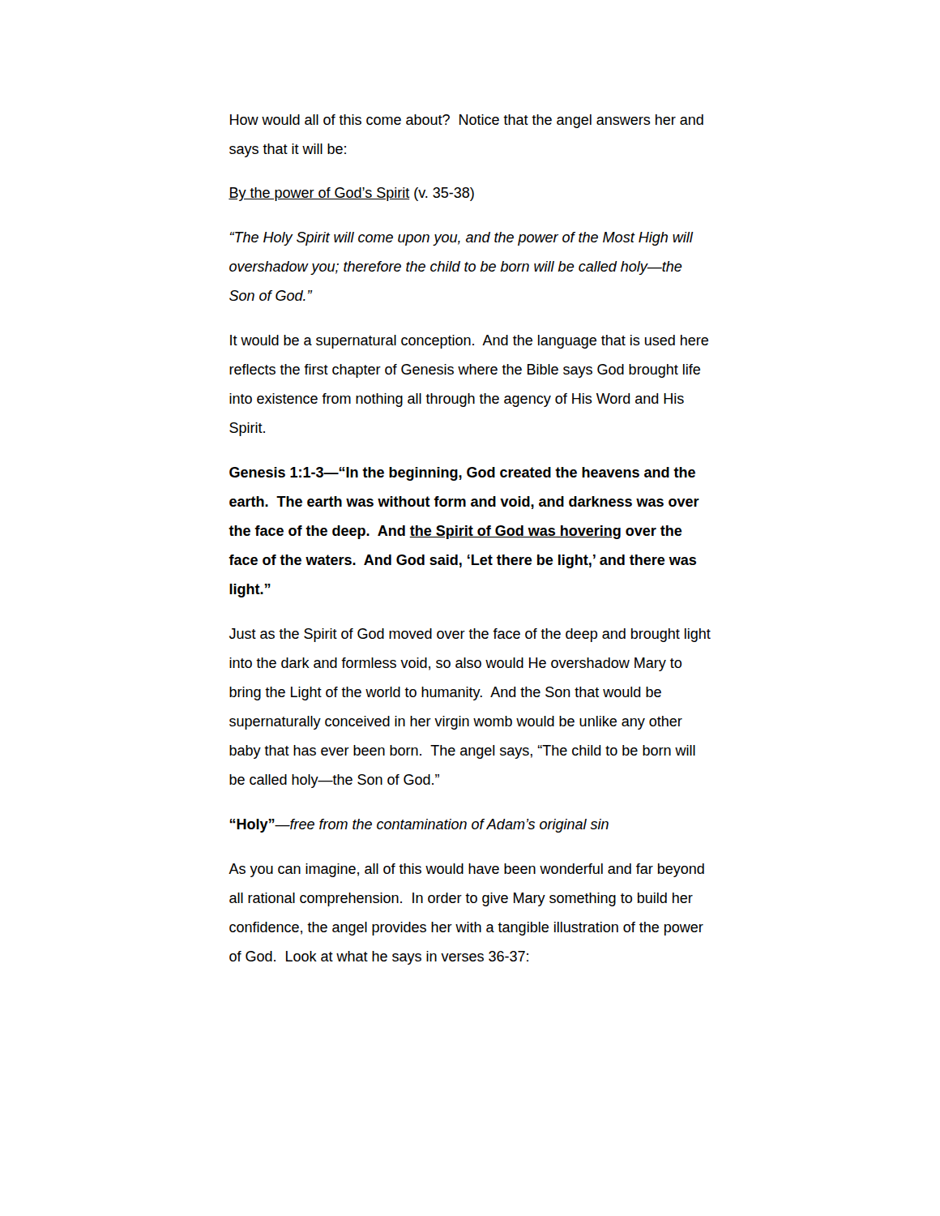How would all of this come about? Notice that the angel answers her and says that it will be:
By the power of God’s Spirit (v. 35-38)
“The Holy Spirit will come upon you, and the power of the Most High will overshadow you; therefore the child to be born will be called holy—the Son of God.”
It would be a supernatural conception. And the language that is used here reflects the first chapter of Genesis where the Bible says God brought life into existence from nothing all through the agency of His Word and His Spirit.
Genesis 1:1-3—“In the beginning, God created the heavens and the earth. The earth was without form and void, and darkness was over the face of the deep. And the Spirit of God was hovering over the face of the waters. And God said, ‘Let there be light,’ and there was light.”
Just as the Spirit of God moved over the face of the deep and brought light into the dark and formless void, so also would He overshadow Mary to bring the Light of the world to humanity. And the Son that would be supernaturally conceived in her virgin womb would be unlike any other baby that has ever been born. The angel says, “The child to be born will be called holy—the Son of God.”
“Holy”—free from the contamination of Adam’s original sin
As you can imagine, all of this would have been wonderful and far beyond all rational comprehension. In order to give Mary something to build her confidence, the angel provides her with a tangible illustration of the power of God. Look at what he says in verses 36-37: